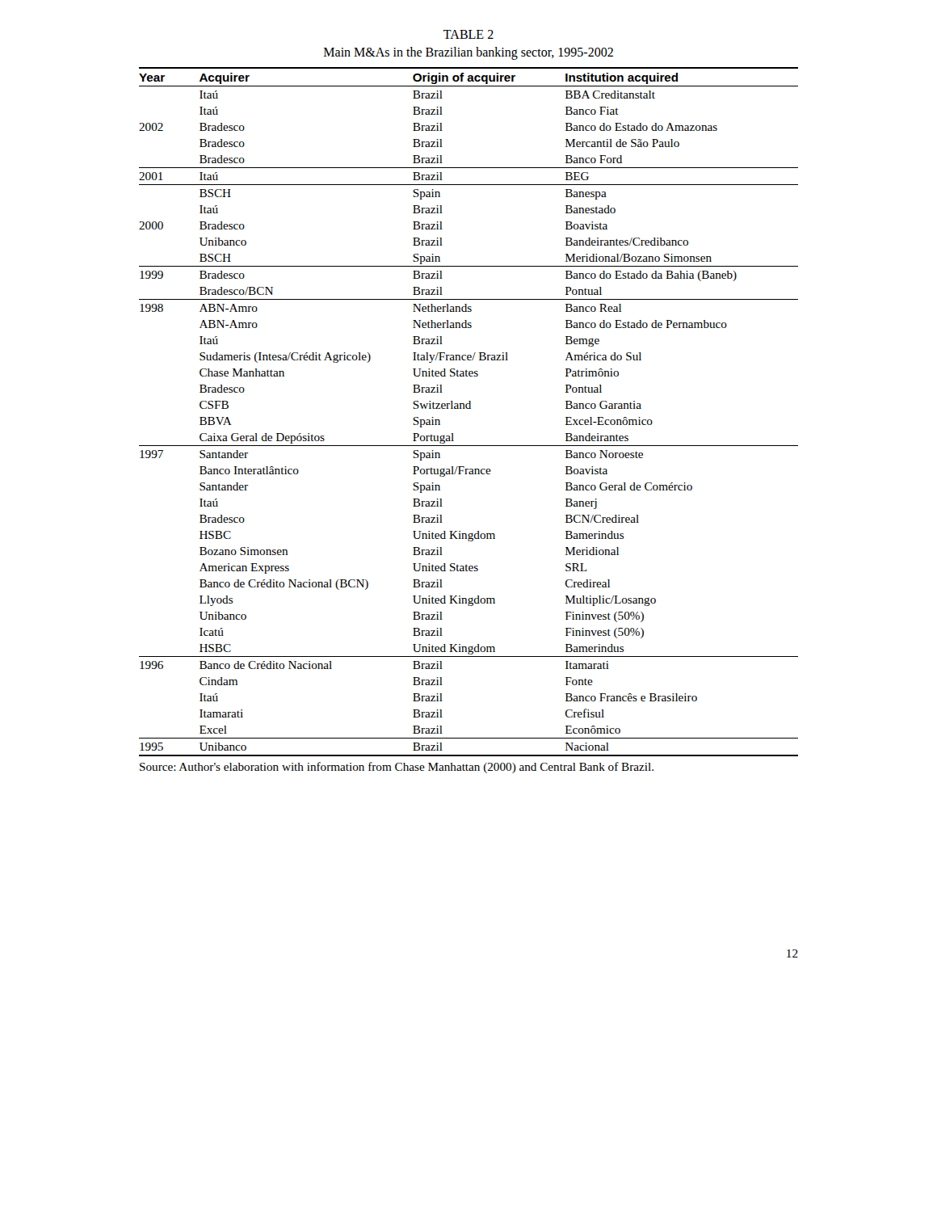TABLE 2
Main M&As in the Brazilian banking sector, 1995-2002
| Year | Acquirer | Origin of acquirer | Institution acquired |
| --- | --- | --- | --- |
| | Itaú | Brazil | BBA Creditanstalt |
| | Itaú | Brazil | Banco Fiat |
| 2002 | Bradesco | Brazil | Banco do Estado do Amazonas |
| | Bradesco | Brazil | Mercantil de São Paulo |
| | Bradesco | Brazil | Banco Ford |
| 2001 | Itaú | Brazil | BEG |
| | BSCH | Spain | Banespa |
| | Itaú | Brazil | Banestado |
| 2000 | Bradesco | Brazil | Boavista |
| | Unibanco | Brazil | Bandeirantes/Credibanco |
| | BSCH | Spain | Meridional/Bozano Simonsen |
| 1999 | Bradesco | Brazil | Banco do Estado da Bahia (Baneb) |
| | Bradesco/BCN | Brazil | Pontual |
| 1998 | ABN-Amro | Netherlands | Banco Real |
| | ABN-Amro | Netherlands | Banco do Estado de Pernambuco |
| | Itaú | Brazil | Bemge |
| | Sudameris (Intesa/Crédit Agricole) | Italy/France/ Brazil | América do Sul |
| | Chase Manhattan | United States | Patrimônio |
| | Bradesco | Brazil | Pontual |
| | CSFB | Switzerland | Banco Garantia |
| | BBVA | Spain | Excel-Econômico |
| | Caixa Geral de Depósitos | Portugal | Bandeirantes |
| 1997 | Santander | Spain | Banco Noroeste |
| | Banco Interatlântico | Portugal/France | Boavista |
| | Santander | Spain | Banco Geral de Comércio |
| | Itaú | Brazil | Banerj |
| | Bradesco | Brazil | BCN/Credireal |
| | HSBC | United Kingdom | Bamerindus |
| | Bozano Simonsen | Brazil | Meridional |
| | American Express | United States | SRL |
| | Banco de Crédito Nacional (BCN) | Brazil | Credireal |
| | Llyods | United Kingdom | Multiplic/Losango |
| | Unibanco | Brazil | Fininvest (50%) |
| | Icatú | Brazil | Fininvest (50%) |
| | HSBC | United Kingdom | Bamerindus |
| 1996 | Banco de Crédito Nacional | Brazil | Itamarati |
| | Cindam | Brazil | Fonte |
| | Itaú | Brazil | Banco Francês e Brasileiro |
| | Itamarati | Brazil | Crefisul |
| | Excel | Brazil | Econômico |
| 1995 | Unibanco | Brazil | Nacional |
Source: Author's elaboration with information from Chase Manhattan (2000) and Central Bank of Brazil.
12